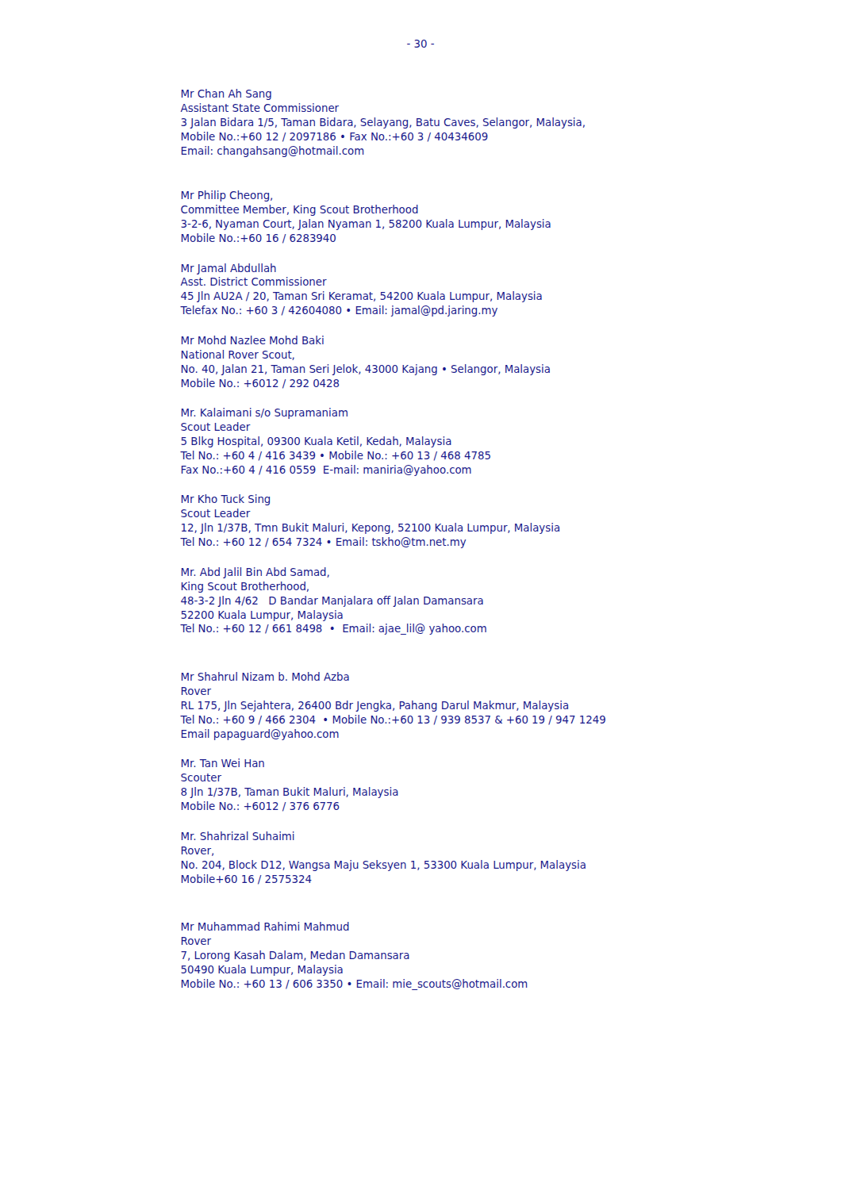- 30 -
Mr Chan Ah Sang
Assistant State Commissioner
3 Jalan Bidara 1/5, Taman Bidara, Selayang, Batu Caves, Selangor, Malaysia,
Mobile No.:+60 12 / 2097186 • Fax No.:+60 3 / 40434609
Email: changahsang@hotmail.com
Mr Philip Cheong,
Committee Member, King Scout Brotherhood
3-2-6, Nyaman Court, Jalan Nyaman 1, 58200 Kuala Lumpur, Malaysia
Mobile No.:+60 16 / 6283940
Mr Jamal Abdullah
Asst. District Commissioner
45 Jln AU2A / 20, Taman Sri Keramat, 54200 Kuala Lumpur, Malaysia
Telefax No.: +60 3 / 42604080 • Email: jamal@pd.jaring.my
Mr Mohd Nazlee Mohd Baki
National Rover Scout,
No. 40, Jalan 21, Taman Seri Jelok, 43000 Kajang • Selangor, Malaysia
Mobile No.: +6012 / 292 0428
Mr. Kalaimani s/o Supramaniam
Scout Leader
5 Blkg Hospital, 09300 Kuala Ketil, Kedah, Malaysia
Tel No.: +60 4 / 416 3439 • Mobile No.: +60 13 / 468 4785
Fax No.:+60 4 / 416 0559 E-mail: maniria@yahoo.com
Mr Kho Tuck Sing
Scout Leader
12, Jln 1/37B, Tmn Bukit Maluri, Kepong, 52100 Kuala Lumpur, Malaysia
Tel No.: +60 12 / 654 7324 • Email: tskho@tm.net.my
Mr. Abd Jalil Bin Abd Samad,
King Scout Brotherhood,
48-3-2 Jln 4/62 D Bandar Manjalara off Jalan Damansara
52200 Kuala Lumpur, Malaysia
Tel No.: +60 12 / 661 8498 • Email: ajae_lil@ yahoo.com
Mr Shahrul Nizam b. Mohd Azba
Rover
RL 175, Jln Sejahtera, 26400 Bdr Jengka, Pahang Darul Makmur, Malaysia
Tel No.: +60 9 / 466 2304 • Mobile No.:+60 13 / 939 8537 & +60 19 / 947 1249
Email papaguard@yahoo.com
Mr. Tan Wei Han
Scouter
8 Jln 1/37B, Taman Bukit Maluri, Malaysia
Mobile No.: +6012 / 376 6776
Mr. Shahrizal Suhaimi
Rover,
No. 204, Block D12, Wangsa Maju Seksyen 1, 53300 Kuala Lumpur, Malaysia
Mobile+60 16 / 2575324
Mr Muhammad Rahimi Mahmud
Rover
7, Lorong Kasah Dalam, Medan Damansara
50490 Kuala Lumpur, Malaysia
Mobile No.: +60 13 / 606 3350 • Email: mie_scouts@hotmail.com